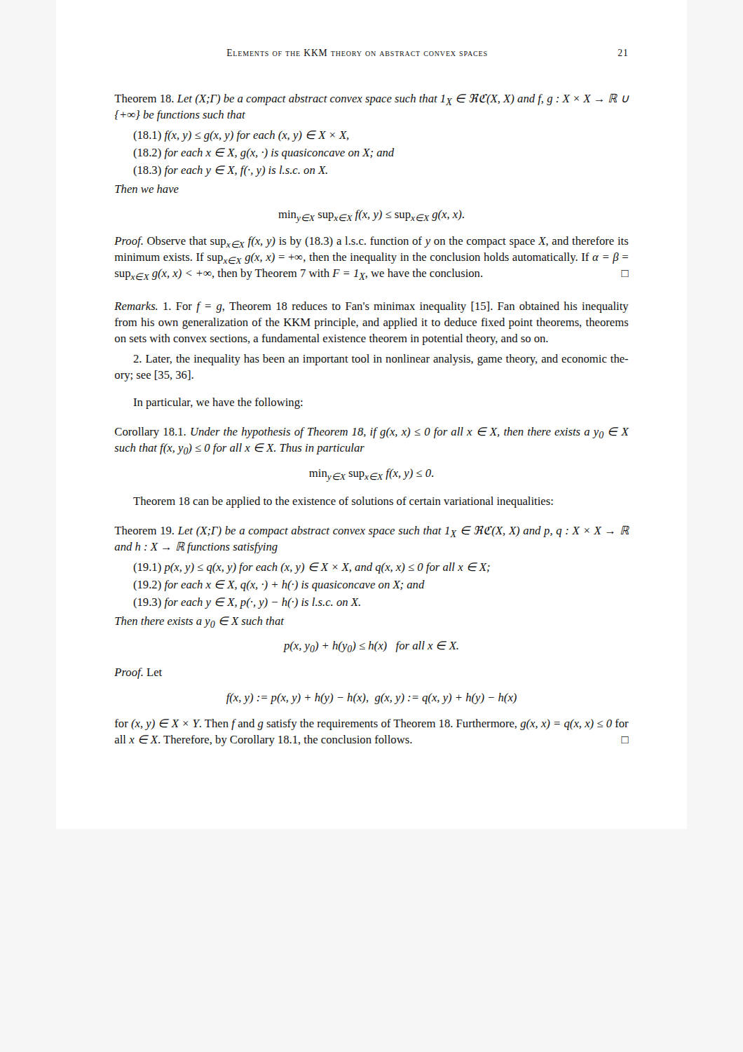Elements of the KKM theory on abstract convex spaces 21
Theorem 18. Let (X;Γ) be a compact abstract convex space such that 1X ∈ ℜℭ(X, X) and f, g : X × X → ℝ ∪ {+∞} be functions such that
(18.1) f(x, y) ≤ g(x, y) for each (x, y) ∈ X × X, (18.2) for each x ∈ X, g(x, ·) is quasiconcave on X; and (18.3) for each y ∈ X, f(·, y) is l.s.c. on X.
Then we have
miny∈X supx∈X f(x, y) ≤ supx∈X g(x, x).
Proof. Observe that supx∈X f(x, y) is by (18.3) a l.s.c. function of y on the compact space X, and therefore its minimum exists. If supx∈X g(x, x) = +∞, then the inequality in the conclusion holds automatically. If α = β = supx∈X g(x, x) < +∞, then by Theorem 7 with F = 1X, we have the conclusion.
Remarks. 1. For f = g, Theorem 18 reduces to Fan's minimax inequality [15]. Fan obtained his inequality from his own generalization of the KKM principle, and applied it to deduce fixed point theorems, theorems on sets with convex sections, a fundamental existence theorem in potential theory, and so on.
2. Later, the inequality has been an important tool in nonlinear analysis, game theory, and economic theory; see [35, 36].
In particular, we have the following:
Corollary 18.1. Under the hypothesis of Theorem 18, if g(x, x) ≤ 0 for all x ∈ X, then there exists a y0 ∈ X such that f(x, y0) ≤ 0 for all x ∈ X. Thus in particular
miny∈X supx∈X f(x, y) ≤ 0.
Theorem 18 can be applied to the existence of solutions of certain variational inequalities:
Theorem 19. Let (X;Γ) be a compact abstract convex space such that 1X ∈ ℜℭ(X, X) and p, q : X × X → ℝ and h : X → ℝ functions satisfying
(19.1) p(x, y) ≤ q(x, y) for each (x, y) ∈ X × X, and q(x, x) ≤ 0 for all x ∈ X; (19.2) for each x ∈ X, q(x, ·) + h(·) is quasiconcave on X; and (19.3) for each y ∈ X, p(·, y) − h(·) is l.s.c. on X.
Then there exists a y0 ∈ X such that
p(x, y0) + h(y0) ≤ h(x) for all x ∈ X.
Proof. Let
f(x, y) := p(x, y) + h(y) − h(x), g(x, y) := q(x, y) + h(y) − h(x)
for (x, y) ∈ X × Y. Then f and g satisfy the requirements of Theorem 18. Furthermore, g(x, x) = q(x, x) ≤ 0 for all x ∈ X. Therefore, by Corollary 18.1, the conclusion follows.